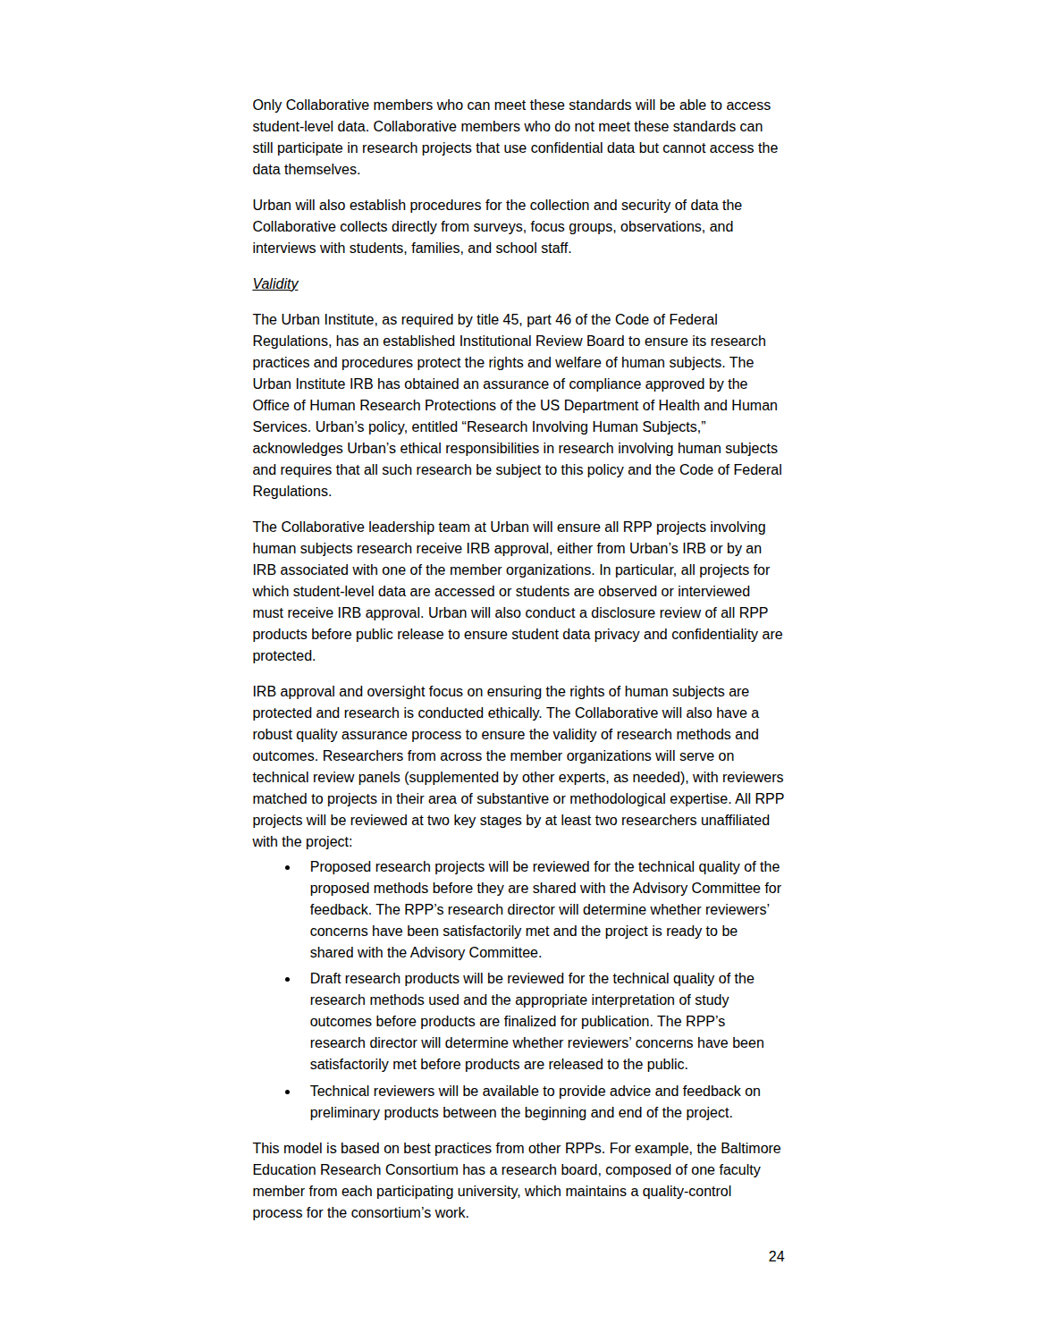Only Collaborative members who can meet these standards will be able to access student-level data. Collaborative members who do not meet these standards can still participate in research projects that use confidential data but cannot access the data themselves.
Urban will also establish procedures for the collection and security of data the Collaborative collects directly from surveys, focus groups, observations, and interviews with students, families, and school staff.
Validity
The Urban Institute, as required by title 45, part 46 of the Code of Federal Regulations, has an established Institutional Review Board to ensure its research practices and procedures protect the rights and welfare of human subjects. The Urban Institute IRB has obtained an assurance of compliance approved by the Office of Human Research Protections of the US Department of Health and Human Services. Urban’s policy, entitled “Research Involving Human Subjects,” acknowledges Urban’s ethical responsibilities in research involving human subjects and requires that all such research be subject to this policy and the Code of Federal Regulations.
The Collaborative leadership team at Urban will ensure all RPP projects involving human subjects research receive IRB approval, either from Urban’s IRB or by an IRB associated with one of the member organizations. In particular, all projects for which student-level data are accessed or students are observed or interviewed must receive IRB approval. Urban will also conduct a disclosure review of all RPP products before public release to ensure student data privacy and confidentiality are protected.
IRB approval and oversight focus on ensuring the rights of human subjects are protected and research is conducted ethically. The Collaborative will also have a robust quality assurance process to ensure the validity of research methods and outcomes. Researchers from across the member organizations will serve on technical review panels (supplemented by other experts, as needed), with reviewers matched to projects in their area of substantive or methodological expertise. All RPP projects will be reviewed at two key stages by at least two researchers unaffiliated with the project:
Proposed research projects will be reviewed for the technical quality of the proposed methods before they are shared with the Advisory Committee for feedback. The RPP’s research director will determine whether reviewers’ concerns have been satisfactorily met and the project is ready to be shared with the Advisory Committee.
Draft research products will be reviewed for the technical quality of the research methods used and the appropriate interpretation of study outcomes before products are finalized for publication. The RPP’s research director will determine whether reviewers’ concerns have been satisfactorily met before products are released to the public.
Technical reviewers will be available to provide advice and feedback on preliminary products between the beginning and end of the project.
This model is based on best practices from other RPPs. For example, the Baltimore Education Research Consortium has a research board, composed of one faculty member from each participating university, which maintains a quality-control process for the consortium’s work.
24